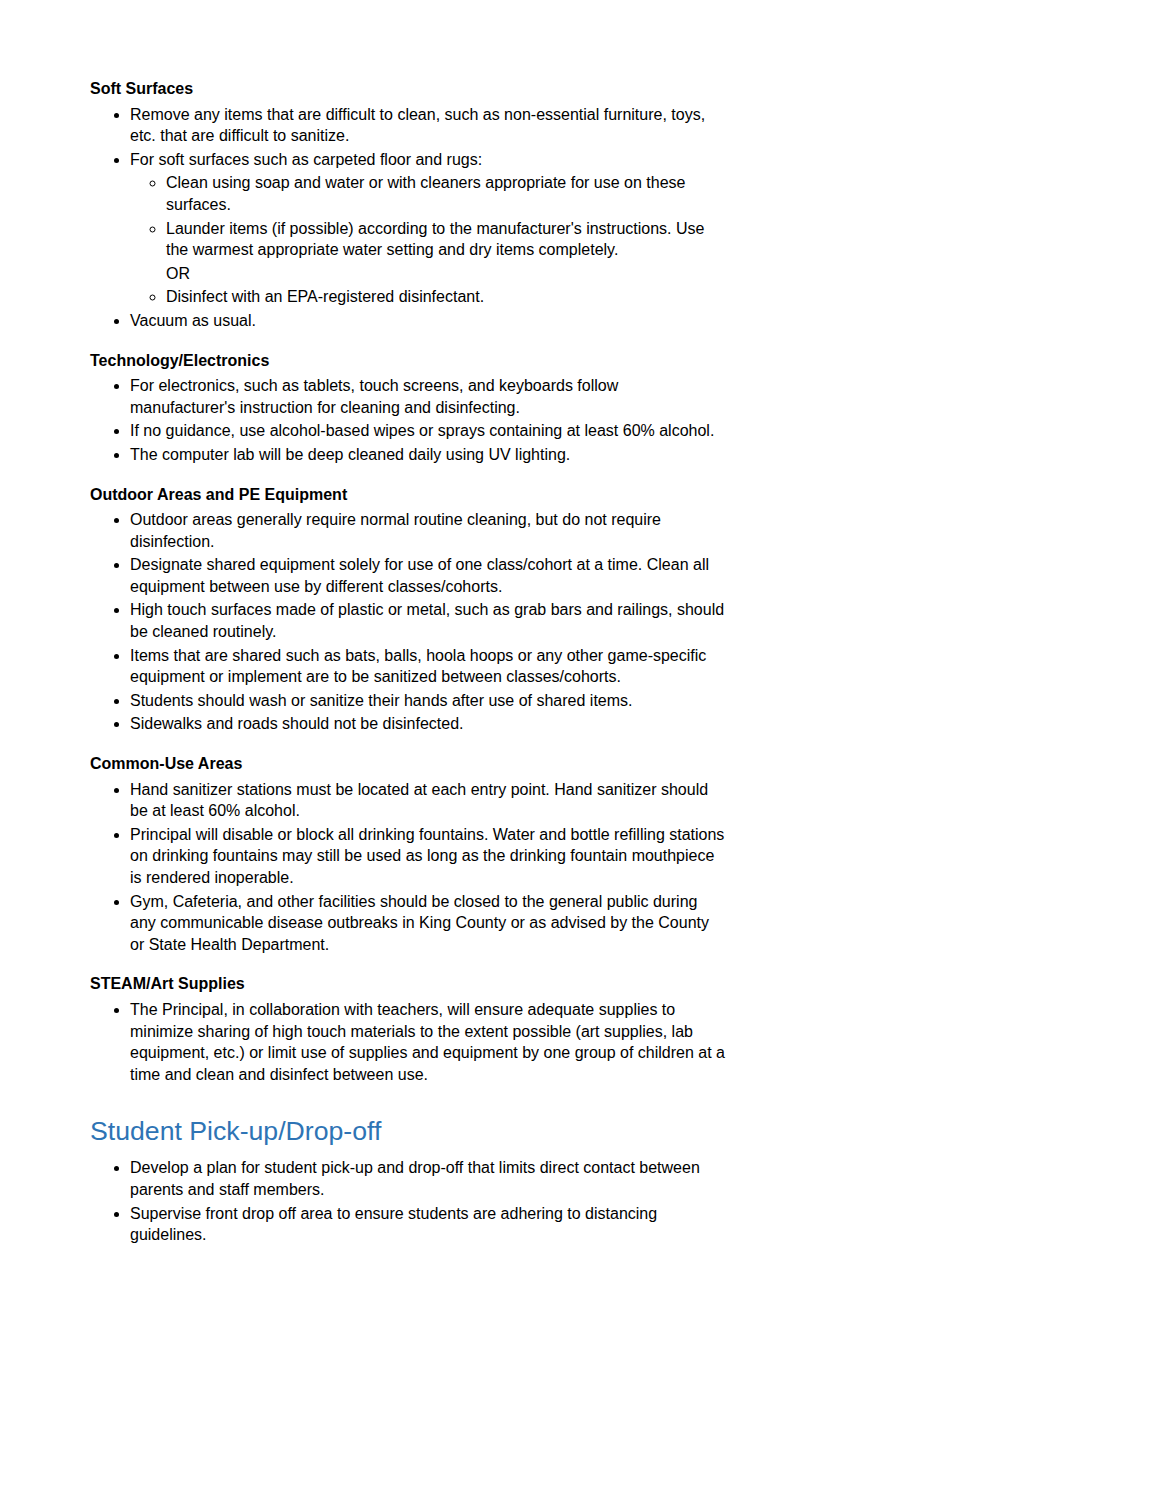Soft Surfaces
Remove any items that are difficult to clean, such as non-essential furniture, toys, etc. that are difficult to sanitize.
For soft surfaces such as carpeted floor and rugs:
Clean using soap and water or with cleaners appropriate for use on these surfaces.
Launder items (if possible) according to the manufacturer's instructions. Use the warmest appropriate water setting and dry items completely.
OR
Disinfect with an EPA-registered disinfectant.
Vacuum as usual.
Technology/Electronics
For electronics, such as tablets, touch screens, and keyboards follow manufacturer's instruction for cleaning and disinfecting.
If no guidance, use alcohol-based wipes or sprays containing at least 60% alcohol.
The computer lab will be deep cleaned daily using UV lighting.
Outdoor Areas and PE Equipment
Outdoor areas generally require normal routine cleaning, but do not require disinfection.
Designate shared equipment solely for use of one class/cohort at a time. Clean all equipment between use by different classes/cohorts.
High touch surfaces made of plastic or metal, such as grab bars and railings, should be cleaned routinely.
Items that are shared such as bats, balls, hoola hoops or any other game-specific equipment or implement are to be sanitized between classes/cohorts.
Students should wash or sanitize their hands after use of shared items.
Sidewalks and roads should not be disinfected.
Common-Use Areas
Hand sanitizer stations must be located at each entry point. Hand sanitizer should be at least 60% alcohol.
Principal will disable or block all drinking fountains. Water and bottle refilling stations on drinking fountains may still be used as long as the drinking fountain mouthpiece is rendered inoperable.
Gym, Cafeteria, and other facilities should be closed to the general public during any communicable disease outbreaks in King County or as advised by the County or State Health Department.
STEAM/Art Supplies
The Principal, in collaboration with teachers, will ensure adequate supplies to minimize sharing of high touch materials to the extent possible (art supplies, lab equipment, etc.) or limit use of supplies and equipment by one group of children at a time and clean and disinfect between use.
Student Pick-up/Drop-off
Develop a plan for student pick-up and drop-off that limits direct contact between parents and staff members.
Supervise front drop off area to ensure students are adhering to distancing guidelines.